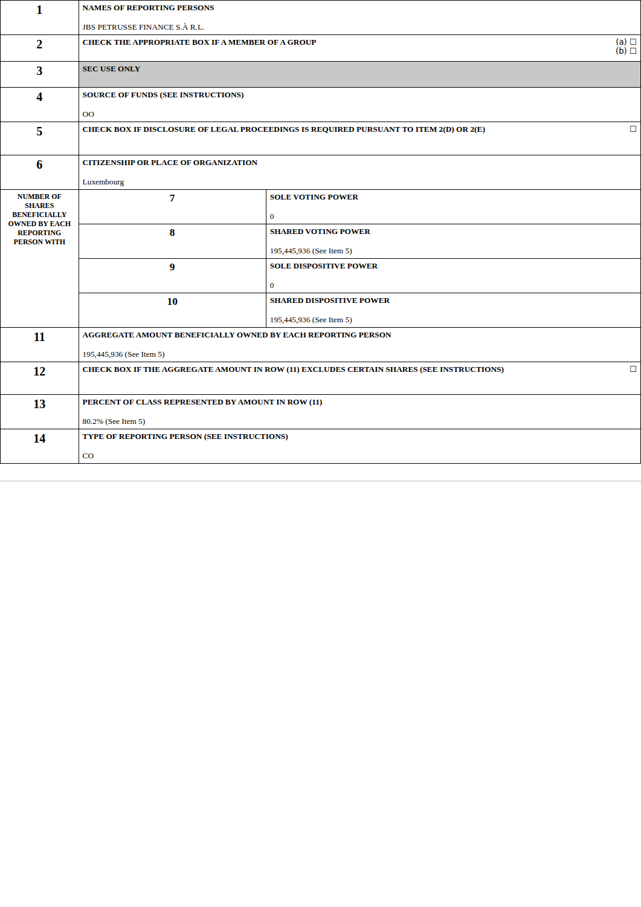| 1 | NAMES OF REPORTING PERSONS JBS PETRUSSE FINANCE S.À R.L. |
| 2 | (a) ☐ (b) ☐ CHECK THE APPROPRIATE BOX IF A MEMBER OF A GROUP |
| 3 | SEC USE ONLY |
| 4 | SOURCE OF FUNDS (SEE INSTRUCTIONS) OO |
| 5 | ☐ CHECK BOX IF DISCLOSURE OF LEGAL PROCEEDINGS IS REQUIRED PURSUANT TO ITEM 2(D) OR 2(E) |
| 6 | CITIZENSHIP OR PLACE OF ORGANIZATION Luxembourg |
| NUMBER OF SHARES BENEFICIALLY OWNED BY EACH REPORTING PERSON WITH | 7 | SOLE VOTING POWER 0 |
| 8 | SHARED VOTING POWER 195,445,936 (See Item 5) |
| 9 | SOLE DISPOSITIVE POWER 0 |
| 10 | SHARED DISPOSITIVE POWER 195,445,936 (See Item 5) |
| 11 | AGGREGATE AMOUNT BENEFICIALLY OWNED BY EACH REPORTING PERSON 195,445,936 (See Item 5) |
| 12 | ☐ CHECK BOX IF THE AGGREGATE AMOUNT IN ROW (11) EXCLUDES CERTAIN SHARES (SEE INSTRUCTIONS) |
| 13 | PERCENT OF CLASS REPRESENTED BY AMOUNT IN ROW (11) 80.2% (See Item 5) |
| 14 | TYPE OF REPORTING PERSON (SEE INSTRUCTIONS) CO |